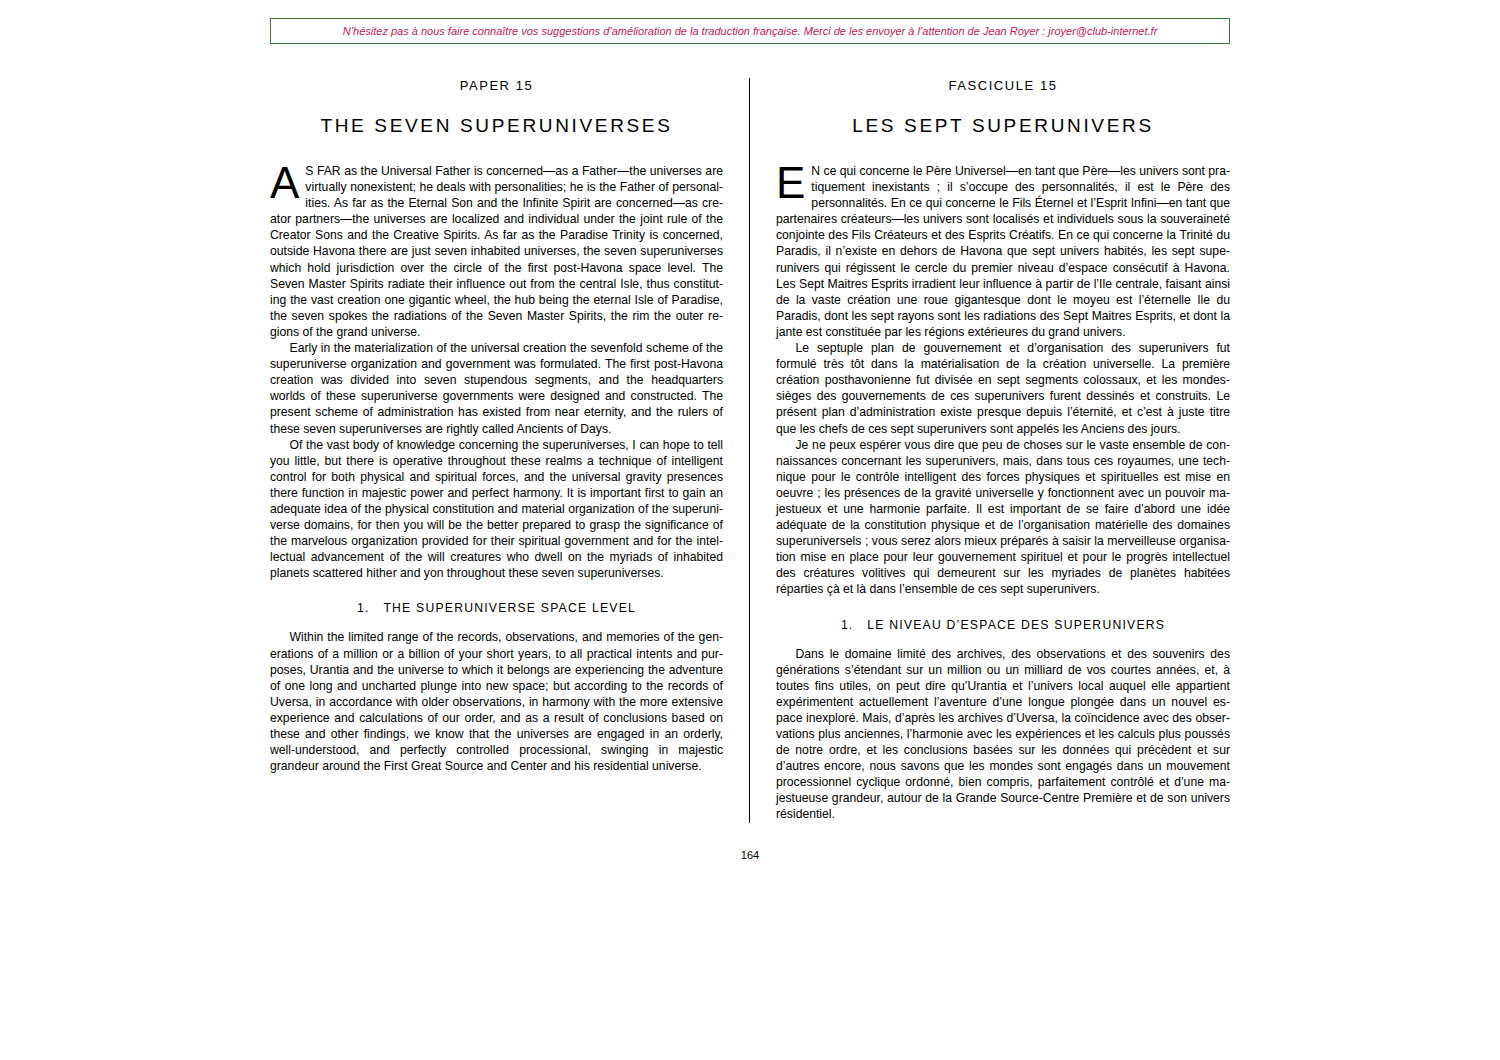N’hésitez pas à nous faire connaître vos suggestions d’amélioration de la traduction française. Merci de les envoyer à l’attention de Jean Royer : jroyer@club-internet.fr
PAPER 15
THE SEVEN SUPERUNIVERSES
AS FAR as the Universal Father is concerned—as a Father—the universes are virtually nonexistent; he deals with personalities; he is the Father of personalities. As far as the Eternal Son and the Infinite Spirit are concerned—as creator partners—the universes are localized and individual under the joint rule of the Creator Sons and the Creative Spirits. As far as the Paradise Trinity is concerned, outside Havona there are just seven inhabited universes, the seven superuniverses which hold jurisdiction over the circle of the first post-Havona space level. The Seven Master Spirits radiate their influence out from the central Isle, thus constituting the vast creation one gigantic wheel, the hub being the eternal Isle of Paradise, the seven spokes the radiations of the Seven Master Spirits, the rim the outer regions of the grand universe.
Early in the materialization of the universal creation the sevenfold scheme of the superuniverse organization and government was formulated. The first post-Havona creation was divided into seven stupendous segments, and the headquarters worlds of these superuniverse governments were designed and constructed. The present scheme of administration has existed from near eternity, and the rulers of these seven superuniverses are rightly called Ancients of Days.
Of the vast body of knowledge concerning the superuniverses, I can hope to tell you little, but there is operative throughout these realms a technique of intelligent control for both physical and spiritual forces, and the universal gravity presences there function in majestic power and perfect harmony. It is important first to gain an adequate idea of the physical constitution and material organization of the superuniverse domains, for then you will be the better prepared to grasp the significance of the marvelous organization provided for their spiritual government and for the intellectual advancement of the will creatures who dwell on the myriads of inhabited planets scattered hither and yon throughout these seven superuniverses.
1. THE SUPERUNIVERSE SPACE LEVEL
Within the limited range of the records, observations, and memories of the generations of a million or a billion of your short years, to all practical intents and purposes, Urantia and the universe to which it belongs are experiencing the adventure of one long and uncharted plunge into new space; but according to the records of Uversa, in accordance with older observations, in harmony with the more extensive experience and calculations of our order, and as a result of conclusions based on these and other findings, we know that the universes are engaged in an orderly, well-understood, and perfectly controlled processional, swinging in majestic grandeur around the First Great Source and Center and his residential universe.
FASCICULE 15
LES SEPT SUPERUNIVERS
EN ce qui concerne le Père Universel—en tant que Père—les univers sont pratiquement inexistants ; il s’occupe des personnalités, il est le Père des personnalités. En ce qui concerne le Fils Éternel et l’Esprit Infini—en tant que partenaires créateurs—les univers sont localisés et individuels sous la souveraineté conjointe des Fils Créateurs et des Esprits Créatifs. En ce qui concerne la Trinité du Paradis, il n’existe en dehors de Havona que sept univers habités, les sept superunivers qui régissent le cercle du premier niveau d’espace consécutif à Havona. Les Sept Maitres Esprits irradient leur influence à partir de l’Ile centrale, faisant ainsi de la vaste création une roue gigantesque dont le moyeu est l’éternelle Ile du Paradis, dont les sept rayons sont les radiations des Sept Maitres Esprits, et dont la jante est constituée par les régions extérieures du grand univers.
Le septuple plan de gouvernement et d’organisation des superunivers fut formulé très tôt dans la matérialisation de la création universelle. La première création posthavonienne fut divisée en sept segments colossaux, et les mondes-sièges des gouvernements de ces superunivers furent dessinés et construits. Le présent plan d’administration existe presque depuis l’éternité, et c’est à juste titre que les chefs de ces sept superunivers sont appelés les Anciens des jours.
Je ne peux espérer vous dire que peu de choses sur le vaste ensemble de connaissances concernant les superunivers, mais, dans tous ces royaumes, une technique pour le contrôle intelligent des forces physiques et spirituelles est mise en oeuvre ; les présences de la gravité universelle y fonctionnent avec un pouvoir majestueux et une harmonie parfaite. Il est important de se faire d’abord une idée adéquate de la constitution physique et de l’organisation matérielle des domaines superuniversels ; vous serez alors mieux préparés à saisir la merveilleuse organisation mise en place pour leur gouvernement spirituel et pour le progrès intellectuel des créatures volitives qui demeurent sur les myriades de planètes habitées réparties çà et là dans l’ensemble de ces sept superunivers.
1. LE NIVEAU D’ESPACE DES SUPERUNIVERS
Dans le domaine limité des archives, des observations et des souvenirs des générations s’étendant sur un million ou un milliard de vos courtes années, et, à toutes fins utiles, on peut dire qu’Urantia et l’univers local auquel elle appartient expérimentent actuellement l’aventure d’une longue plongée dans un nouvel espace inexploré. Mais, d’après les archives d’Uversa, la coïncidence avec des observations plus anciennes, l’harmonie avec les expériences et les calculs plus poussés de notre ordre, et les conclusions basées sur les données qui précèdent et sur d’autres encore, nous savons que les mondes sont engagés dans un mouvement processionnel cyclique ordonné, bien compris, parfaitement contrôlé et d’une majestueuse grandeur, autour de la Grande Source-Centre Première et de son univers résidentiel.
164